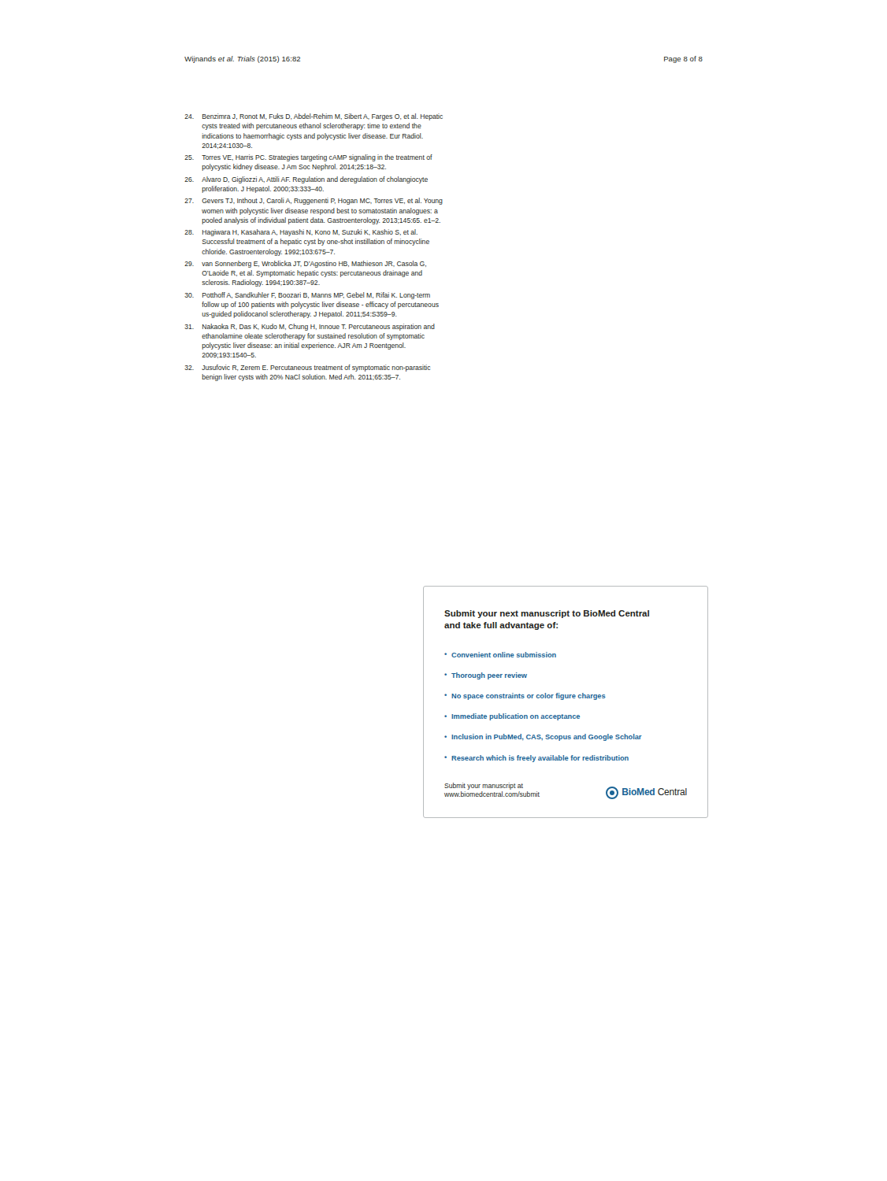Wijnands et al. Trials (2015) 16:82
Page 8 of 8
Benzimra J, Ronot M, Fuks D, Abdel-Rehim M, Sibert A, Farges O, et al. Hepatic cysts treated with percutaneous ethanol sclerotherapy: time to extend the indications to haemorrhagic cysts and polycystic liver disease. Eur Radiol. 2014;24:1030–8.
Torres VE, Harris PC. Strategies targeting cAMP signaling in the treatment of polycystic kidney disease. J Am Soc Nephrol. 2014;25:18–32.
Alvaro D, Gigliozzi A, Attili AF. Regulation and deregulation of cholangiocyte proliferation. J Hepatol. 2000;33:333–40.
Gevers TJ, Inthout J, Caroli A, Ruggenenti P, Hogan MC, Torres VE, et al. Young women with polycystic liver disease respond best to somatostatin analogues: a pooled analysis of individual patient data. Gastroenterology. 2013;145:65. e1–2.
Hagiwara H, Kasahara A, Hayashi N, Kono M, Suzuki K, Kashio S, et al. Successful treatment of a hepatic cyst by one-shot instillation of minocycline chloride. Gastroenterology. 1992;103:675–7.
van Sonnenberg E, Wroblicka JT, D’Agostino HB, Mathieson JR, Casola G, O’Laoide R, et al. Symptomatic hepatic cysts: percutaneous drainage and sclerosis. Radiology. 1994;190:387–92.
Potthoff A, Sandkuhler F, Boozari B, Manns MP, Gebel M, Rifai K. Long-term follow up of 100 patients with polycystic liver disease - efficacy of percutaneous us-guided polidocanol sclerotherapy. J Hepatol. 2011;54:S359–9.
Nakaoka R, Das K, Kudo M, Chung H, Innoue T. Percutaneous aspiration and ethanolamine oleate sclerotherapy for sustained resolution of symptomatic polycystic liver disease: an initial experience. AJR Am J Roentgenol. 2009;193:1540–5.
Jusufovic R, Zerem E. Percutaneous treatment of symptomatic non-parasitic benign liver cysts with 20% NaCl solution. Med Arh. 2011;65:35–7.
Submit your next manuscript to BioMed Central
and take full advantage of:
Convenient online submission
Thorough peer review
No space constraints or color figure charges
Immediate publication on acceptance
Inclusion in PubMed, CAS, Scopus and Google Scholar
Research which is freely available for redistribution
Submit your manuscript at
www.biomedcentral.com/submit
BioMed Central